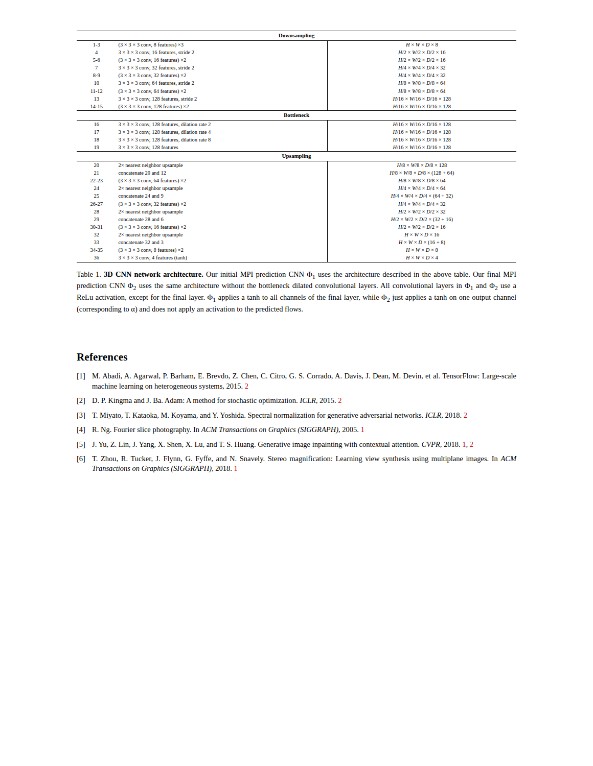| Downsampling |
| 1-3 | (3 × 3 × 3 conv, 8 features) × 3 | H × W × D × 8 |
| 4 | 3 × 3 × 3 conv, 16 features, stride 2 | H /2 × W /2 × D /2 × 16 |
| 5-6 | (3 × 3 × 3 conv, 16 features) × 2 | H /2 × W /2 × D /2 × 16 |
| 7 | 3 × 3 × 3 conv, 32 features, stride 2 | H /4 × W /4 × D /4 × 32 |
| 8-9 | (3 × 3 × 3 conv, 32 features) × 2 | H /4 × W /4 × D /4 × 32 |
| 10 | 3 × 3 × 3 conv, 64 features, stride 2 | H /8 × W /8 × D /8 × 64 |
| 11-12 | (3 × 3 × 3 conv, 64 features) × 2 | H /8 × W /8 × D /8 × 64 |
| 13 | 3 × 3 × 3 conv, 128 features, stride 2 | H /16 × W /16 × D /16 × 128 |
| 14-15 | (3 × 3 × 3 conv, 128 features) × 2 | H /16 × W /16 × D /16 × 128 |
| Bottleneck |
| 16 | 3 × 3 × 3 conv, 128 features, dilation rate 2 | H /16 × W /16 × D /16 × 128 |
| 17 | 3 × 3 × 3 conv, 128 features, dilation rate 4 | H /16 × W /16 × D /16 × 128 |
| 18 | 3 × 3 × 3 conv, 128 features, dilation rate 8 | H /16 × W /16 × D /16 × 128 |
| 19 | 3 × 3 × 3 conv, 128 features | H /16 × W /16 × D /16 × 128 |
| Upsampling |
| 20 | 2 × nearest neighbor upsample | H /8 × W /8 × D /8 × 128 |
| 21 | concatenate 20 and 12 | H /8 × W /8 × D /8 × (128 + 64) |
| 22-23 | (3 × 3 × 3 conv, 64 features) × 2 | H /8 × W /8 × D /8 × 64 |
| 24 | 2 × nearest neighbor upsample | H /4 × W /4 × D /4 × 64 |
| 25 | concatenate 24 and 9 | H /4 × W /4 × D /4 × (64 + 32) |
| 26-27 | (3 × 3 × 3 conv, 32 features) × 2 | H /4 × W /4 × D /4 × 32 |
| 28 | 2 × nearest neighbor upsample | H /2 × W /2 × D /2 × 32 |
| 29 | concatenate 28 and 6 | H /2 × W /2 × D /2 × (32 + 16) |
| 30-31 | (3 × 3 × 3 conv, 16 features) × 2 | H /2 × W /2 × D /2 × 16 |
| 32 | 2 × nearest neighbor upsample | H × W × D × 16 |
| 33 | concatenate 32 and 3 | H × W × D × (16 + 8) |
| 34-35 | (3 × 3 × 3 conv, 8 features) × 2 | H × W × D × 8 |
| 36 | 3 × 3 × 3 conv, 4 features (tanh) | H × W × D × 4 |
Table 1. 3D CNN network architecture. Our initial MPI prediction CNN Φ1 uses the architecture described in the above table. Our final MPI prediction CNN Φ2 uses the same architecture without the bottleneck dilated convolutional layers. All convolutional layers in Φ1 and Φ2 use a ReLu activation, except for the final layer. Φ1 applies a tanh to all channels of the final layer, while Φ2 just applies a tanh on one output channel (corresponding to α) and does not apply an activation to the predicted flows.
References
[1] M. Abadi, A. Agarwal, P. Barham, E. Brevdo, Z. Chen, C. Citro, G. S. Corrado, A. Davis, J. Dean, M. Devin, et al. TensorFlow: Large-scale machine learning on heterogeneous systems, 2015. 2
[2] D. P. Kingma and J. Ba. Adam: A method for stochastic optimization. ICLR, 2015. 2
[3] T. Miyato, T. Kataoka, M. Koyama, and Y. Yoshida. Spectral normalization for generative adversarial networks. ICLR, 2018. 2
[4] R. Ng. Fourier slice photography. In ACM Transactions on Graphics (SIGGRAPH), 2005. 1
[5] J. Yu, Z. Lin, J. Yang, X. Shen, X. Lu, and T. S. Huang. Generative image inpainting with contextual attention. CVPR, 2018. 1, 2
[6] T. Zhou, R. Tucker, J. Flynn, G. Fyffe, and N. Snavely. Stereo magnification: Learning view synthesis using multiplane images. In ACM Transactions on Graphics (SIGGRAPH), 2018. 1